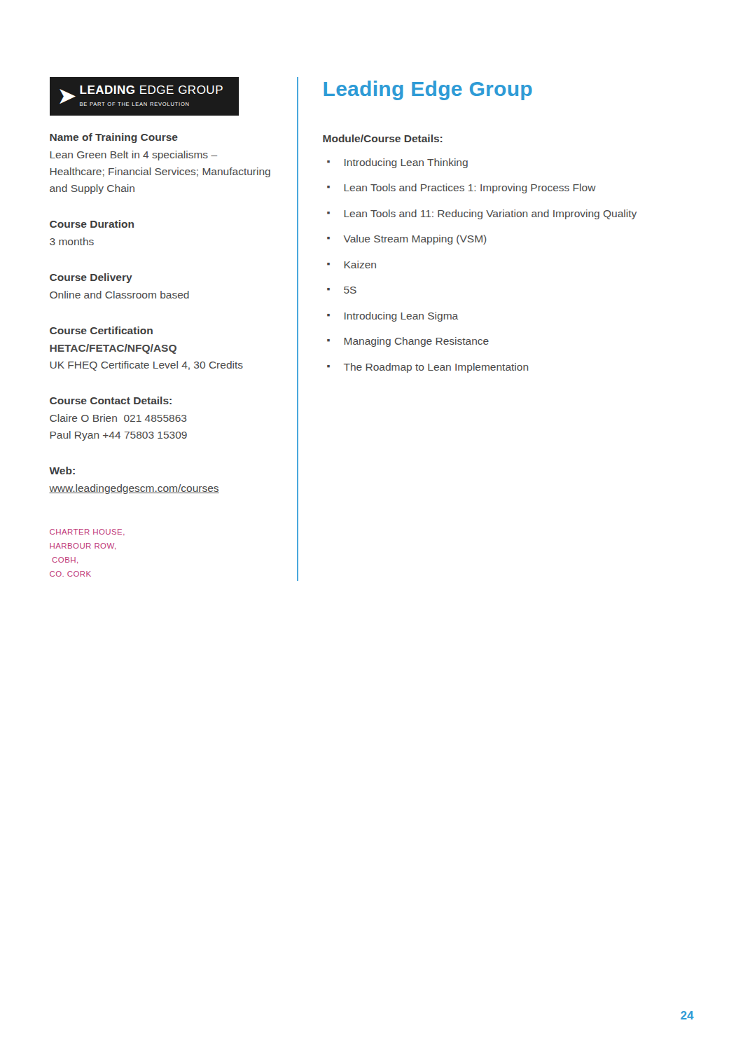➤ LEADING EDGE GROUP
BE PART OF THE LEAN REVOLUTION
Name of Training Course
Lean Green Belt in 4 specialisms – Healthcare; Financial Services; Manufacturing and Supply Chain
Course Duration
3 months
Course Delivery
Online and Classroom based
Course Certification
HETAC/FETAC/NFQ/ASQ
UK FHEQ Certificate Level 4, 30 Credits
Course Contact Details:
Claire O Brien 021 4855863
Paul Ryan +44 75803 15309
Web:
www.leadingedgescm.com/courses
CHARTER HOUSE,
HARBOUR ROW,
COBH,
CO. CORK
Leading Edge Group
Module/Course Details:
Introducing Lean Thinking
Lean Tools and Practices 1: Improving Process Flow
Lean Tools and 11: Reducing Variation and Improving Quality
Value Stream Mapping (VSM)
Kaizen
5S
Introducing Lean Sigma
Managing Change Resistance
The Roadmap to Lean Implementation
24